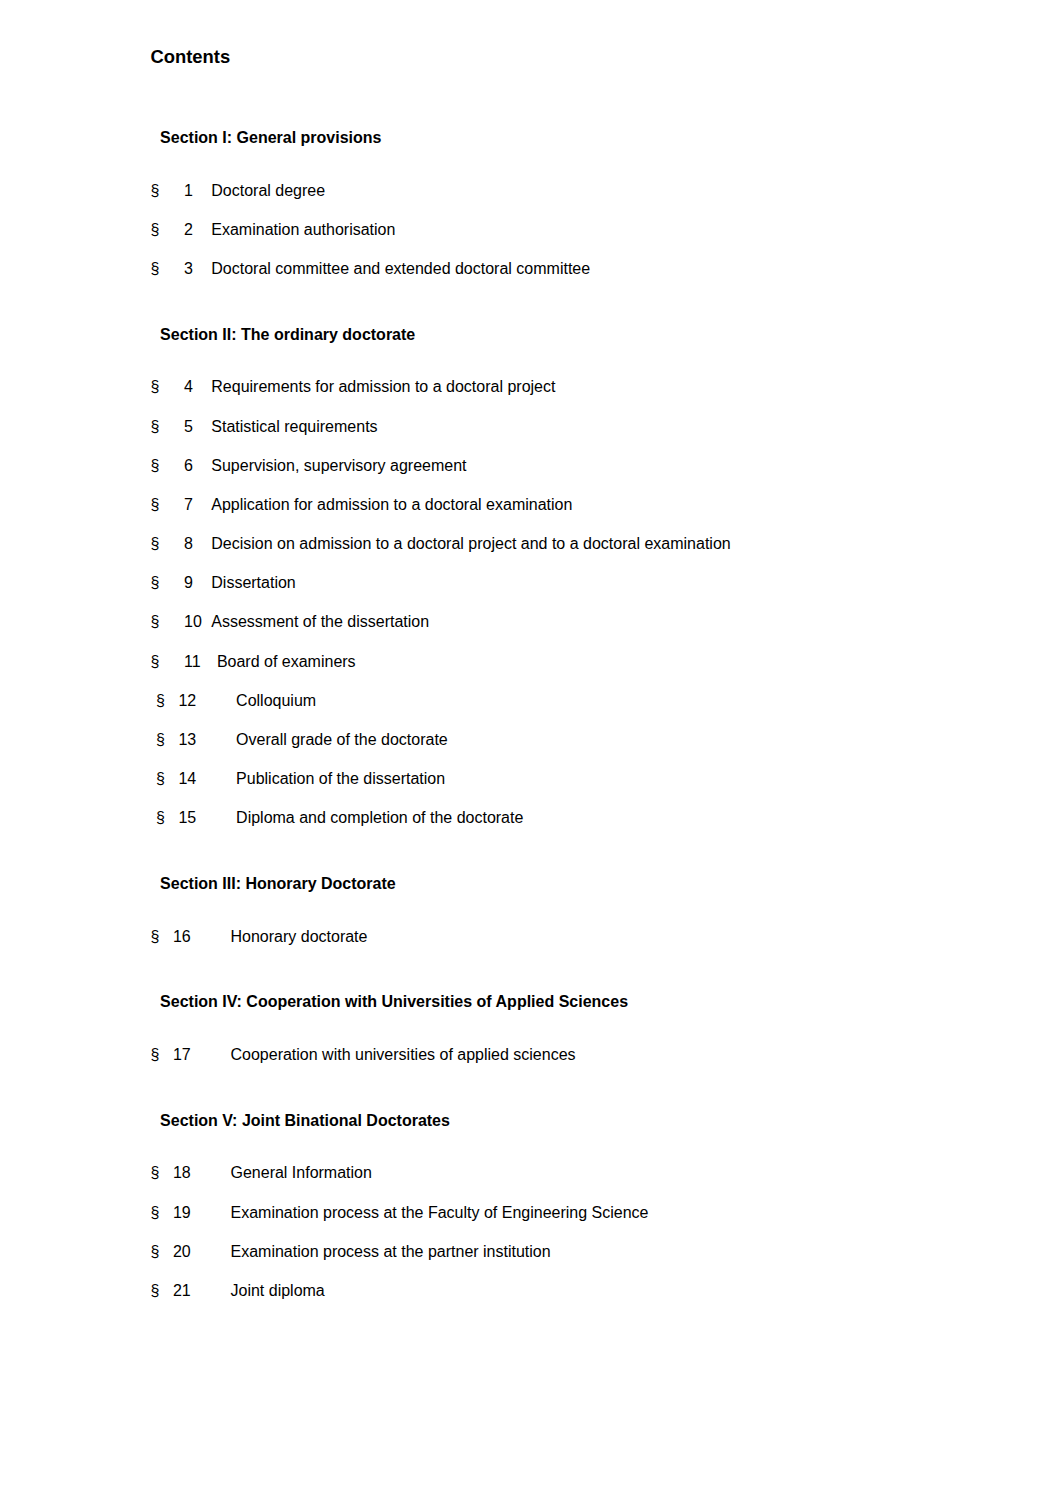Contents
Section I: General provisions
§1 Doctoral degree
§2 Examination authorisation
§3 Doctoral committee and extended doctoral committee
Section II: The ordinary doctorate
§4 Requirements for admission to a doctoral project
§5 Statistical requirements
§6 Supervision, supervisory agreement
§7 Application for admission to a doctoral examination
§8 Decision on admission to a doctoral project and to a doctoral examination
§9 Dissertation
§10 Assessment of the dissertation
§11 Board of examiners
§12 Colloquium
§13 Overall grade of the doctorate
§14 Publication of the dissertation
§15 Diploma and completion of the doctorate
Section III: Honorary Doctorate
§16 Honorary doctorate
Section IV: Cooperation with Universities of Applied Sciences
§17 Cooperation with universities of applied sciences
Section V: Joint Binational Doctorates
§18 General Information
§19 Examination process at the Faculty of Engineering Science
§20 Examination process at the partner institution
§21 Joint diploma